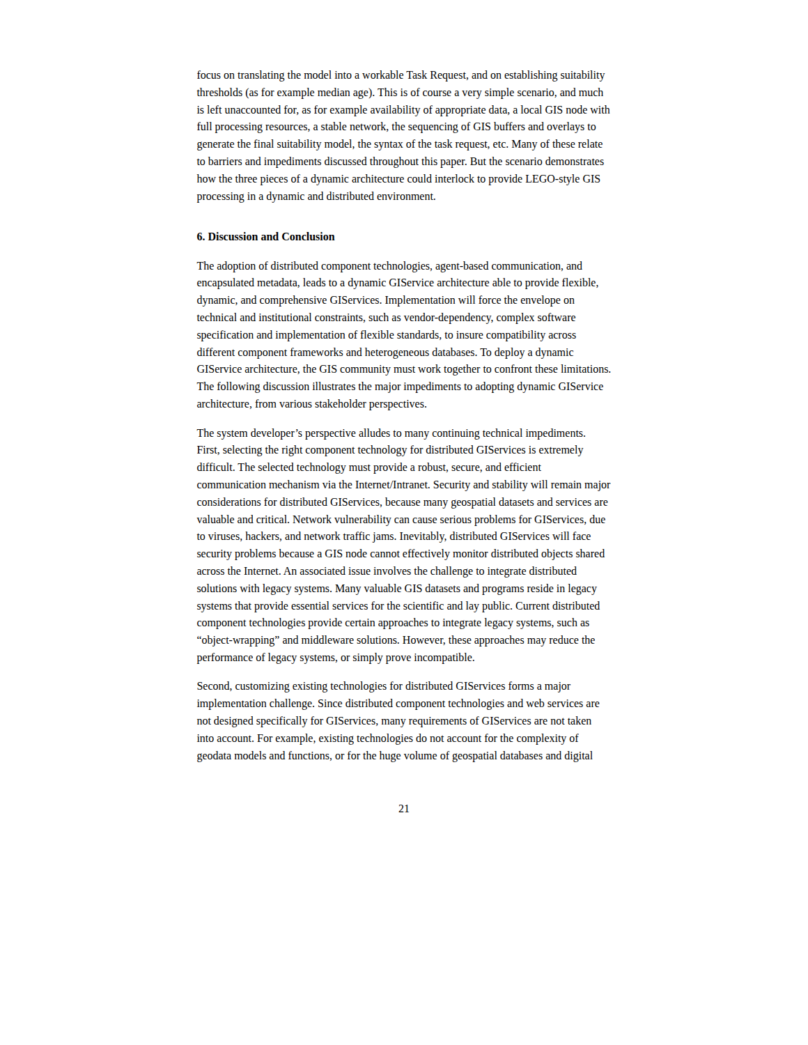focus on translating the model into a workable Task Request, and on establishing suitability thresholds (as for example median age). This is of course a very simple scenario, and much is left unaccounted for, as for example availability of appropriate data, a local GIS node with full processing resources, a stable network, the sequencing of GIS buffers and overlays to generate the final suitability model, the syntax of the task request, etc. Many of these relate to barriers and impediments discussed throughout this paper. But the scenario demonstrates how the three pieces of a dynamic architecture could interlock to provide LEGO-style GIS processing in a dynamic and distributed environment.
6. Discussion and Conclusion
The adoption of distributed component technologies, agent-based communication, and encapsulated metadata, leads to a dynamic GIService architecture able to provide flexible, dynamic, and comprehensive GIServices. Implementation will force the envelope on technical and institutional constraints, such as vendor-dependency, complex software specification and implementation of flexible standards, to insure compatibility across different component frameworks and heterogeneous databases. To deploy a dynamic GIService architecture, the GIS community must work together to confront these limitations. The following discussion illustrates the major impediments to adopting dynamic GIService architecture, from various stakeholder perspectives.
The system developer’s perspective alludes to many continuing technical impediments. First, selecting the right component technology for distributed GIServices is extremely difficult. The selected technology must provide a robust, secure, and efficient communication mechanism via the Internet/Intranet. Security and stability will remain major considerations for distributed GIServices, because many geospatial datasets and services are valuable and critical. Network vulnerability can cause serious problems for GIServices, due to viruses, hackers, and network traffic jams. Inevitably, distributed GIServices will face security problems because a GIS node cannot effectively monitor distributed objects shared across the Internet. An associated issue involves the challenge to integrate distributed solutions with legacy systems. Many valuable GIS datasets and programs reside in legacy systems that provide essential services for the scientific and lay public. Current distributed component technologies provide certain approaches to integrate legacy systems, such as “object-wrapping” and middleware solutions. However, these approaches may reduce the performance of legacy systems, or simply prove incompatible.
Second, customizing existing technologies for distributed GIServices forms a major implementation challenge. Since distributed component technologies and web services are not designed specifically for GIServices, many requirements of GIServices are not taken into account. For example, existing technologies do not account for the complexity of geodata models and functions, or for the huge volume of geospatial databases and digital
21